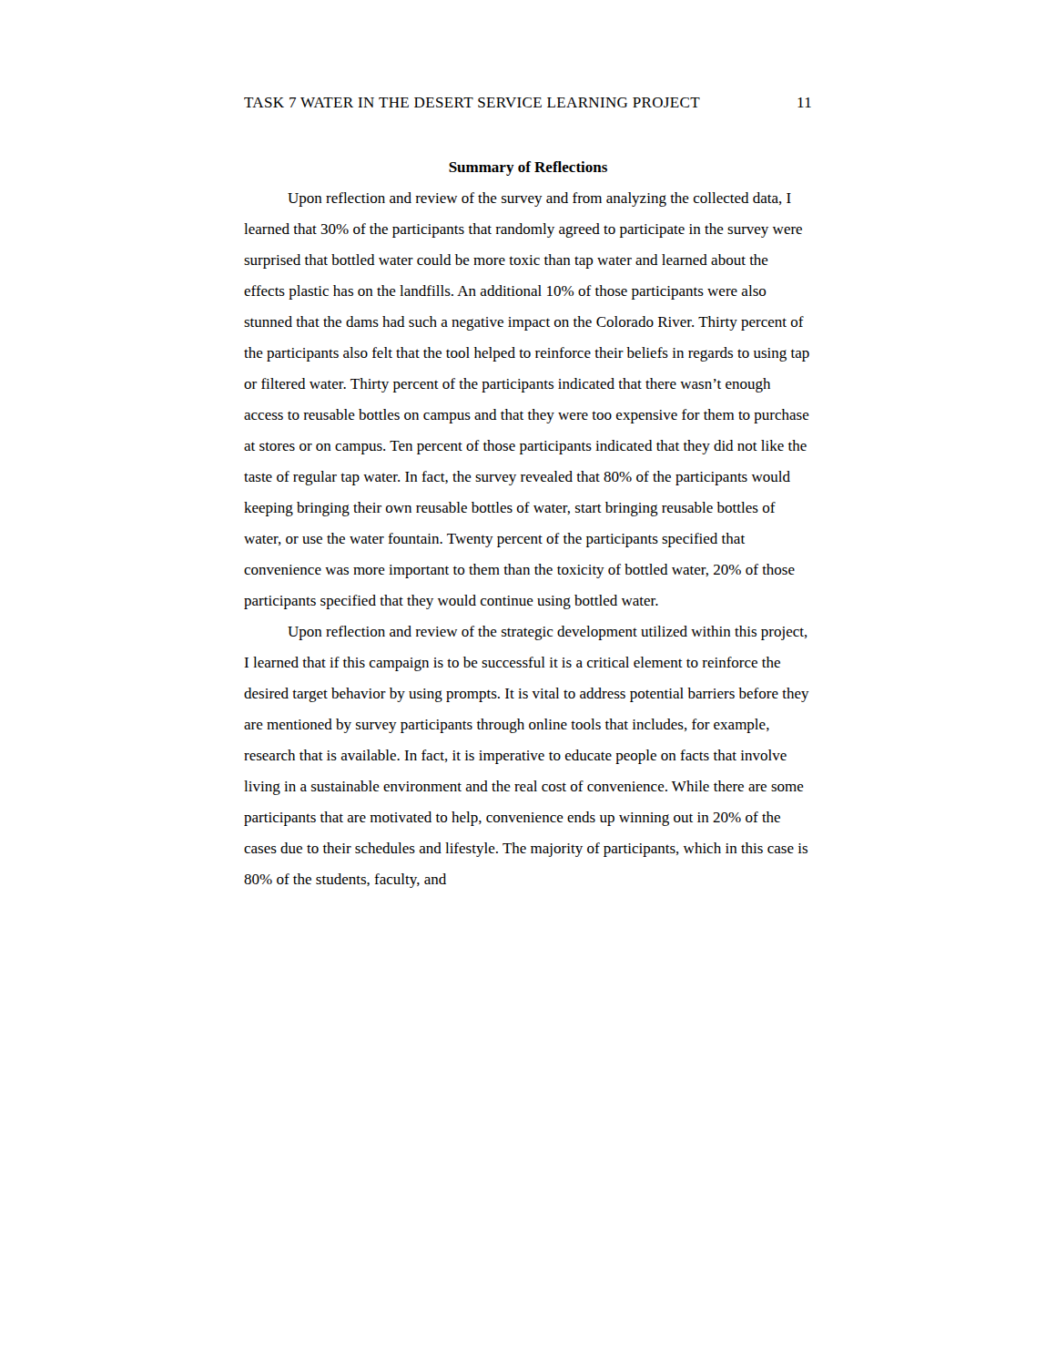Task 7 Water in the Desert Service Learning Project 11
Summary of Reflections
Upon reflection and review of the survey and from analyzing the collected data, I learned that 30% of the participants that randomly agreed to participate in the survey were surprised that bottled water could be more toxic than tap water and learned about the effects plastic has on the landfills. An additional 10% of those participants were also stunned that the dams had such a negative impact on the Colorado River. Thirty percent of the participants also felt that the tool helped to reinforce their beliefs in regards to using tap or filtered water. Thirty percent of the participants indicated that there wasn’t enough access to reusable bottles on campus and that they were too expensive for them to purchase at stores or on campus. Ten percent of those participants indicated that they did not like the taste of regular tap water. In fact, the survey revealed that 80% of the participants would keeping bringing their own reusable bottles of water, start bringing reusable bottles of water, or use the water fountain. Twenty percent of the participants specified that convenience was more important to them than the toxicity of bottled water, 20% of those participants specified that they would continue using bottled water.
Upon reflection and review of the strategic development utilized within this project, I learned that if this campaign is to be successful it is a critical element to reinforce the desired target behavior by using prompts. It is vital to address potential barriers before they are mentioned by survey participants through online tools that includes, for example, research that is available. In fact, it is imperative to educate people on facts that involve living in a sustainable environment and the real cost of convenience. While there are some participants that are motivated to help, convenience ends up winning out in 20% of the cases due to their schedules and lifestyle. The majority of participants, which in this case is 80% of the students, faculty, and